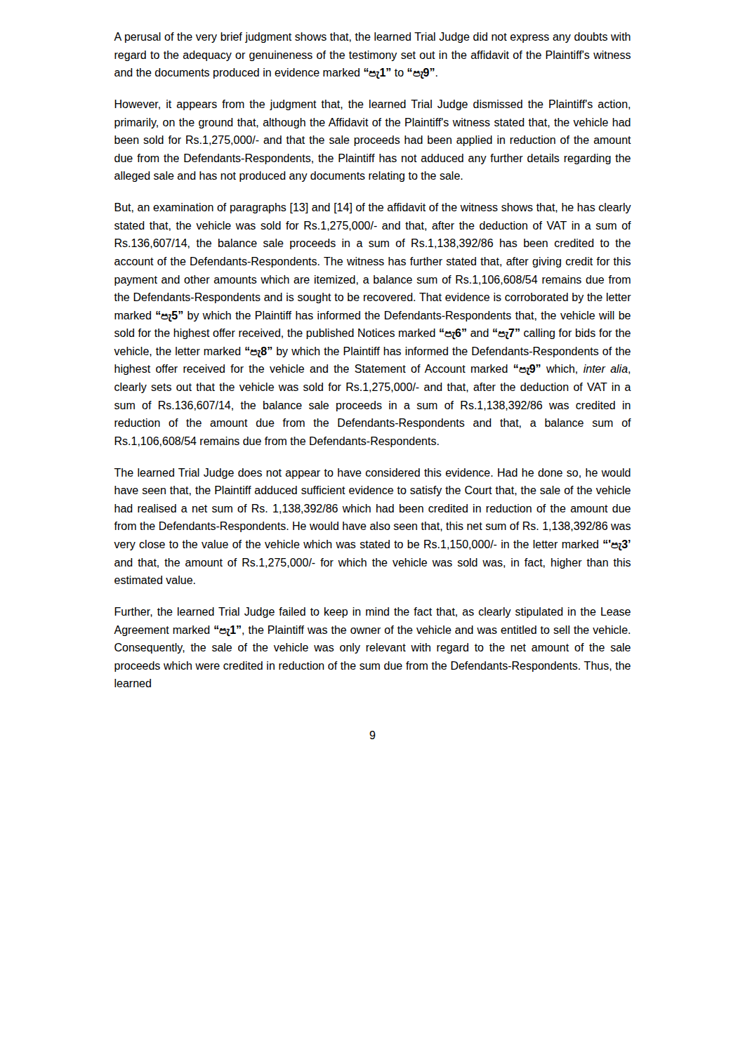A perusal of the very brief judgment shows that, the learned Trial Judge did not express any doubts with regard to the adequacy or genuineness of the testimony set out in the affidavit of the Plaintiff's witness and the documents produced in evidence marked “පැ1” to “පැ9”.
However, it appears from the judgment that, the learned Trial Judge dismissed the Plaintiff's action, primarily, on the ground that, although the Affidavit of the Plaintiff's witness stated that, the vehicle had been sold for Rs.1,275,000/- and that the sale proceeds had been applied in reduction of the amount due from the Defendants-Respondents, the Plaintiff has not adduced any further details regarding the alleged sale and has not produced any documents relating to the sale.
But, an examination of paragraphs [13] and [14] of the affidavit of the witness shows that, he has clearly stated that, the vehicle was sold for Rs.1,275,000/- and that, after the deduction of VAT in a sum of Rs.136,607/14, the balance sale proceeds in a sum of Rs.1,138,392/86 has been credited to the account of the Defendants-Respondents. The witness has further stated that, after giving credit for this payment and other amounts which are itemized, a balance sum of Rs.1,106,608/54 remains due from the Defendants-Respondents and is sought to be recovered. That evidence is corroborated by the letter marked “පැ5” by which the Plaintiff has informed the Defendants-Respondents that, the vehicle will be sold for the highest offer received, the published Notices marked “පැ6” and “පැ7” calling for bids for the vehicle, the letter marked “පැ8” by which the Plaintiff has informed the Defendants-Respondents of the highest offer received for the vehicle and the Statement of Account marked “පැ9” which, inter alia, clearly sets out that the vehicle was sold for Rs.1,275,000/- and that, after the deduction of VAT in a sum of Rs.136,607/14, the balance sale proceeds in a sum of Rs.1,138,392/86 was credited in reduction of the amount due from the Defendants-Respondents and that, a balance sum of Rs.1,106,608/54 remains due from the Defendants-Respondents.
The learned Trial Judge does not appear to have considered this evidence. Had he done so, he would have seen that, the Plaintiff adduced sufficient evidence to satisfy the Court that, the sale of the vehicle had realised a net sum of Rs. 1,138,392/86 which had been credited in reduction of the amount due from the Defendants-Respondents. He would have also seen that, this net sum of Rs. 1,138,392/86 was very close to the value of the vehicle which was stated to be Rs.1,150,000/- in the letter marked “'පැ3’ and that, the amount of Rs.1,275,000/- for which the vehicle was sold was, in fact, higher than this estimated value.
Further, the learned Trial Judge failed to keep in mind the fact that, as clearly stipulated in the Lease Agreement marked “පැ1”, the Plaintiff was the owner of the vehicle and was entitled to sell the vehicle. Consequently, the sale of the vehicle was only relevant with regard to the net amount of the sale proceeds which were credited in reduction of the sum due from the Defendants-Respondents. Thus, the learned
9